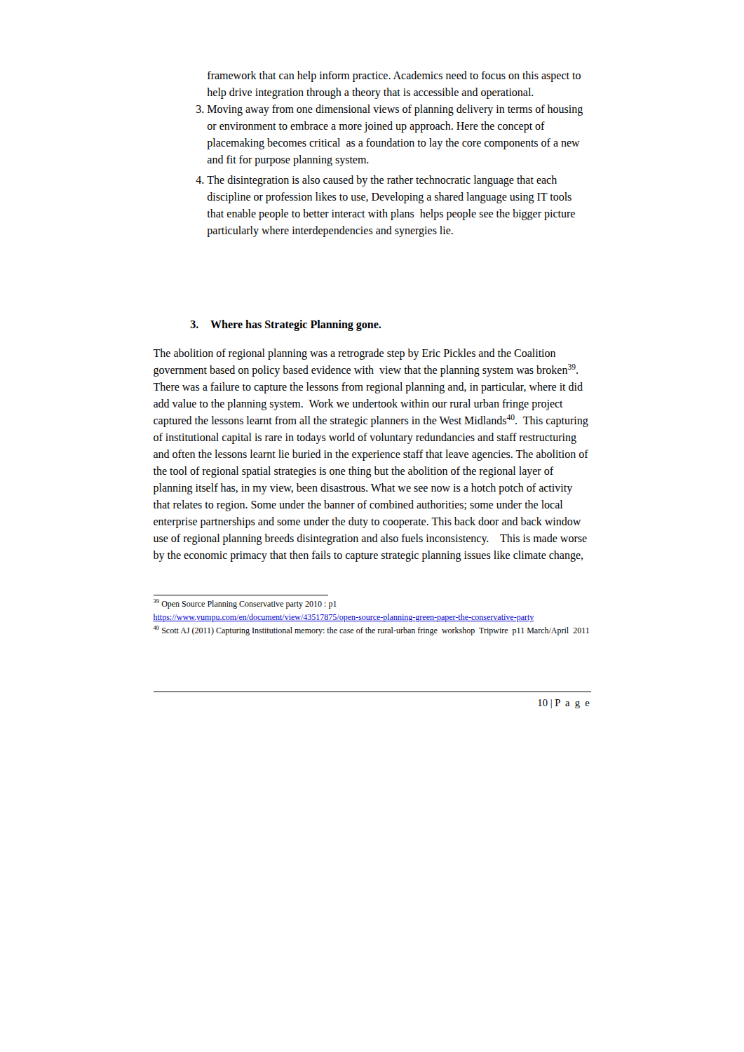framework that can help inform practice. Academics need to focus on this aspect to help drive integration through a theory that is accessible and operational.
Moving away from one dimensional views of planning delivery in terms of housing or environment to embrace a more joined up approach. Here the concept of placemaking becomes critical as a foundation to lay the core components of a new and fit for purpose planning system.
The disintegration is also caused by the rather technocratic language that each discipline or profession likes to use, Developing a shared language using IT tools that enable people to better interact with plans helps people see the bigger picture particularly where interdependencies and synergies lie.
3. Where has Strategic Planning gone.
The abolition of regional planning was a retrograde step by Eric Pickles and the Coalition government based on policy based evidence with view that the planning system was broken39. There was a failure to capture the lessons from regional planning and, in particular, where it did add value to the planning system. Work we undertook within our rural urban fringe project captured the lessons learnt from all the strategic planners in the West Midlands40. This capturing of institutional capital is rare in todays world of voluntary redundancies and staff restructuring and often the lessons learnt lie buried in the experience staff that leave agencies. The abolition of the tool of regional spatial strategies is one thing but the abolition of the regional layer of planning itself has, in my view, been disastrous. What we see now is a hotch potch of activity that relates to region. Some under the banner of combined authorities; some under the local enterprise partnerships and some under the duty to cooperate. This back door and back window use of regional planning breeds disintegration and also fuels inconsistency. This is made worse by the economic primacy that then fails to capture strategic planning issues like climate change,
39 Open Source Planning Conservative party 2010 : p1
https://www.yumpu.com/en/document/view/43517875/open-source-planning-green-paper-the-conservative-party
40 Scott AJ (2011) Capturing Institutional memory: the case of the rural-urban fringe workshop Tripwire p11 March/April 2011
10 | P a g e